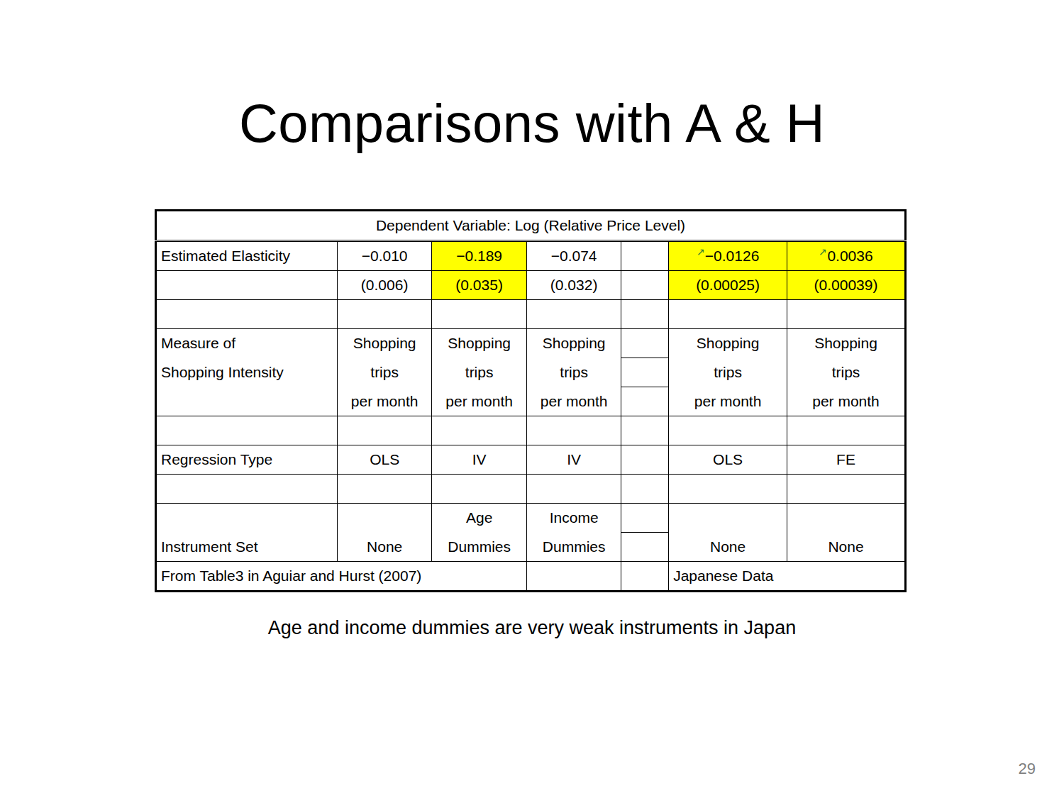Comparisons with A & H
| Dependent Variable: Log (Relative Price Level) |
| Estimated Elasticity | −0.010 | −0.189 | −0.074 | | ↗ −0.0126 | ↗ 0.0036 |
| | (0.006) | (0.035) | (0.032) | | (0.00025) | (0.00039) |
| Measure of | Shopping | Shopping | Shopping | | Shopping | Shopping |
| Shopping Intensity | trips | trips | trips | | trips | trips |
| | per month | per month | per month | | per month | per month |
| Regression Type | OLS | IV | IV | | OLS | FE |
| | | Age | Income | | | |
| Instrument Set | None | Dummies | Dummies | | None | None |
| From Table3 in Aguiar and Hurst (2007) | | | Japanese Data |
Age and income dummies are very weak instruments in Japan
29